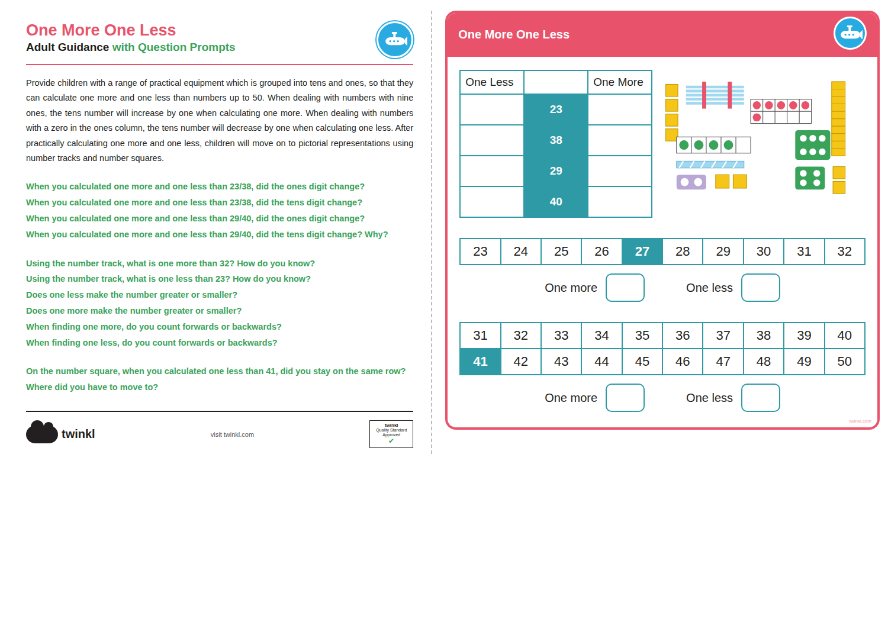One More One Less
Adult Guidance with Question Prompts
Provide children with a range of practical equipment which is grouped into tens and ones, so that they can calculate one more and one less than numbers up to 50. When dealing with numbers with nine ones, the tens number will increase by one when calculating one more. When dealing with numbers with a zero in the ones column, the tens number will decrease by one when calculating one less. After practically calculating one more and one less, children will move on to pictorial representations using number tracks and number squares.
When you calculated one more and one less than 23/38, did the ones digit change?
When you calculated one more and one less than 23/38, did the tens digit change?
When you calculated one more and one less than 29/40, did the ones digit change?
When you calculated one more and one less than 29/40, did the tens digit change? Why?
Using the number track, what is one more than 32? How do you know?
Using the number track, what is one less than 23? How do you know?
Does one less make the number greater or smaller?
Does one more make the number greater or smaller?
When finding one more, do you count forwards or backwards?
When finding one less, do you count forwards or backwards?
On the number square, when you calculated one less than 41, did you stay on the same row? Where did you have to move to?
twinkl
visit twinkl.com
twinkl
Quality Standard
Approved
✔
One More One Less
| One Less | | One More |
| | 23 | |
| | 38 | |
| | 29 | |
| | 40 | |
23
24
25
26
27
28
29
30
31
32
One more
One less
31
32
33
34
35
36
37
38
39
40
41
42
43
44
45
46
47
48
49
50
One more
One less
twinkl.com